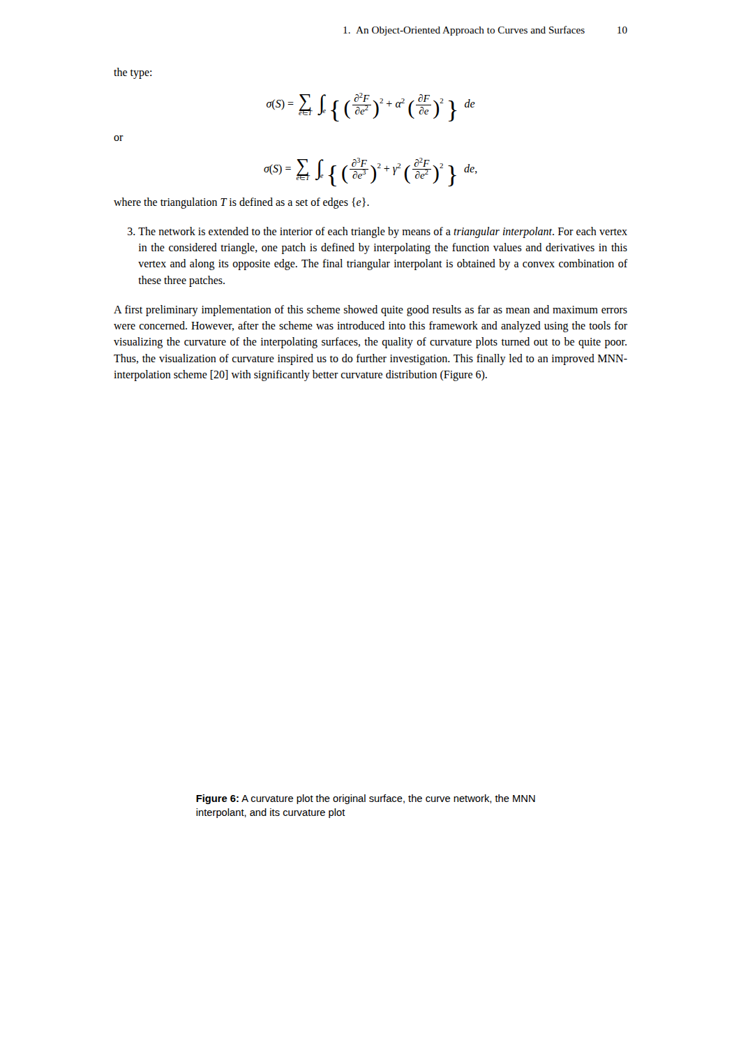1. An Object-Oriented Approach to Curves and Surfaces 10
the type:
σ(S) = ∑e∈T ∫e { (∂2F∂e2)2 + α2 (∂F∂e)2 } de
or
σ(S) = ∑e∈T ∫e { (∂3F∂e3)2 + γ2 (∂2F∂e2)2 } de,
where the triangulation T is defined as a set of edges {e}.
The network is extended to the interior of each triangle by means of a triangular interpolant. For each vertex in the considered triangle, one patch is defined by interpolating the function values and derivatives in this vertex and along its opposite edge. The final triangular interpolant is obtained by a convex combination of these three patches.
A first preliminary implementation of this scheme showed quite good results as far as mean and maximum errors were concerned. However, after the scheme was introduced into this framework and analyzed using the tools for visualizing the curvature of the interpolating surfaces, the quality of curvature plots turned out to be quite poor. Thus, the visualization of curvature inspired us to do further investigation. This finally led to an improved MNN-interpolation scheme [20] with significantly better curvature distribution (Figure 6).
Figure 6: A curvature plot the original surface, the curve network, the MNN interpolant, and its curvature plot